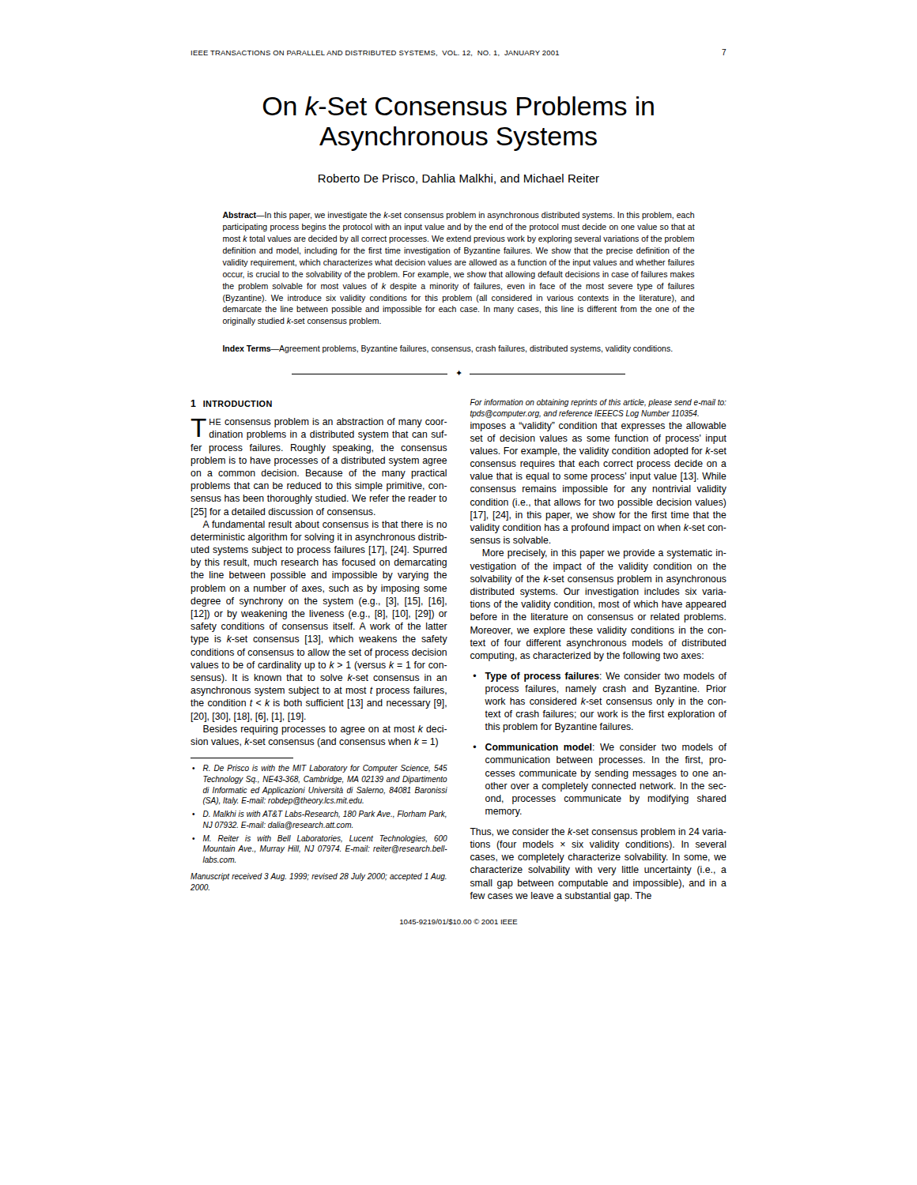IEEE TRANSACTIONS ON PARALLEL AND DISTRIBUTED SYSTEMS, VOL. 12, NO. 1, JANUARY 2001
7
On k-Set Consensus Problems in
Asynchronous Systems
Roberto De Prisco, Dahlia Malkhi, and Michael Reiter
Abstract—In this paper, we investigate the k-set consensus problem in asynchronous distributed systems. In this problem, each participating process begins the protocol with an input value and by the end of the protocol must decide on one value so that at most k total values are decided by all correct processes. We extend previous work by exploring several variations of the problem definition and model, including for the first time investigation of Byzantine failures. We show that the precise definition of the validity requirement, which characterizes what decision values are allowed as a function of the input values and whether failures occur, is crucial to the solvability of the problem. For example, we show that allowing default decisions in case of failures makes the problem solvable for most values of k despite a minority of failures, even in face of the most severe type of failures (Byzantine). We introduce six validity conditions for this problem (all considered in various contexts in the literature), and demarcate the line between possible and impossible for each case. In many cases, this line is different from the one of the originally studied k-set consensus problem.
Index Terms—Agreement problems, Byzantine failures, consensus, crash failures, distributed systems, validity conditions.
✦
1 INTRODUCTION
THE consensus problem is an abstraction of many coordination problems in a distributed system that can suffer process failures. Roughly speaking, the consensus problem is to have processes of a distributed system agree on a common decision. Because of the many practical problems that can be reduced to this simple primitive, consensus has been thoroughly studied. We refer the reader to [25] for a detailed discussion of consensus.
A fundamental result about consensus is that there is no deterministic algorithm for solving it in asynchronous distributed systems subject to process failures [17], [24]. Spurred by this result, much research has focused on demarcating the line between possible and impossible by varying the problem on a number of axes, such as by imposing some degree of synchrony on the system (e.g., [3], [15], [16], [12]) or by weakening the liveness (e.g., [8], [10], [29]) or safety conditions of consensus itself. A work of the latter type is k-set consensus [13], which weakens the safety conditions of consensus to allow the set of process decision values to be of cardinality up to k > 1 (versus k = 1 for consensus). It is known that to solve k-set consensus in an asynchronous system subject to at most t process failures, the condition t < k is both sufficient [13] and necessary [9], [20], [30], [18], [6], [1], [19].
Besides requiring processes to agree on at most k decision values, k-set consensus (and consensus when k = 1)
R. De Prisco is with the MIT Laboratory for Computer Science, 545 Technology Sq., NE43-368, Cambridge, MA 02139 and Dipartimento di Informatic ed Applicazioni Università di Salerno, 84081 Baronissi (SA), Italy. E-mail: robdep@theory.lcs.mit.edu.
D. Malkhi is with AT&T Labs-Research, 180 Park Ave., Florham Park, NJ 07932. E-mail: dalia@research.att.com.
M. Reiter is with Bell Laboratories, Lucent Technologies, 600 Mountain Ave., Murray Hill, NJ 07974. E-mail: reiter@research.bell-labs.com.
Manuscript received 3 Aug. 1999; revised 28 July 2000; accepted 1 Aug. 2000.
For information on obtaining reprints of this article, please send e-mail to: tpds@computer.org, and reference IEEECS Log Number 110354.
imposes a “validity” condition that expresses the allowable set of decision values as some function of process' input values. For example, the validity condition adopted for k-set consensus requires that each correct process decide on a value that is equal to some process' input value [13]. While consensus remains impossible for any nontrivial validity condition (i.e., that allows for two possible decision values) [17], [24], in this paper, we show for the first time that the validity condition has a profound impact on when k-set consensus is solvable.
More precisely, in this paper we provide a systematic investigation of the impact of the validity condition on the solvability of the k-set consensus problem in asynchronous distributed systems. Our investigation includes six variations of the validity condition, most of which have appeared before in the literature on consensus or related problems. Moreover, we explore these validity conditions in the context of four different asynchronous models of distributed computing, as characterized by the following two axes:
Type of process failures: We consider two models of process failures, namely crash and Byzantine. Prior work has considered k-set consensus only in the context of crash failures; our work is the first exploration of this problem for Byzantine failures.
Communication model: We consider two models of communication between processes. In the first, processes communicate by sending messages to one another over a completely connected network. In the second, processes communicate by modifying shared memory.
Thus, we consider the k-set consensus problem in 24 variations (four models × six validity conditions). In several cases, we completely characterize solvability. In some, we characterize solvability with very little uncertainty (i.e., a small gap between computable and impossible), and in a few cases we leave a substantial gap. The
1045-9219/01/$10.00 © 2001 IEEE